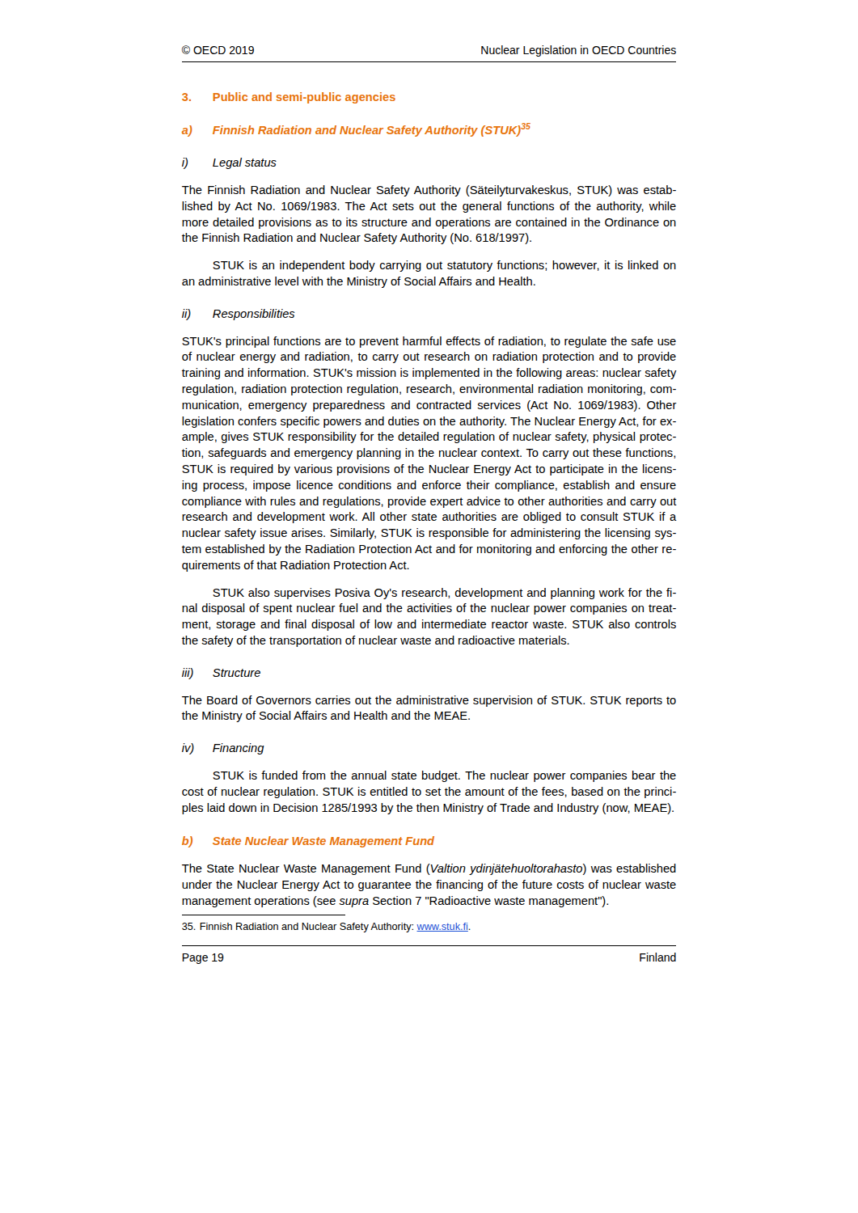© OECD 2019
Nuclear Legislation in OECD Countries
3. Public and semi-public agencies
a) Finnish Radiation and Nuclear Safety Authority (STUK)35
i) Legal status
The Finnish Radiation and Nuclear Safety Authority (Säteilyturvakeskus, STUK) was established by Act No. 1069/1983. The Act sets out the general functions of the authority, while more detailed provisions as to its structure and operations are contained in the Ordinance on the Finnish Radiation and Nuclear Safety Authority (No. 618/1997).
STUK is an independent body carrying out statutory functions; however, it is linked on an administrative level with the Ministry of Social Affairs and Health.
ii) Responsibilities
STUK's principal functions are to prevent harmful effects of radiation, to regulate the safe use of nuclear energy and radiation, to carry out research on radiation protection and to provide training and information. STUK's mission is implemented in the following areas: nuclear safety regulation, radiation protection regulation, research, environmental radiation monitoring, communication, emergency preparedness and contracted services (Act No. 1069/1983). Other legislation confers specific powers and duties on the authority. The Nuclear Energy Act, for example, gives STUK responsibility for the detailed regulation of nuclear safety, physical protection, safeguards and emergency planning in the nuclear context. To carry out these functions, STUK is required by various provisions of the Nuclear Energy Act to participate in the licensing process, impose licence conditions and enforce their compliance, establish and ensure compliance with rules and regulations, provide expert advice to other authorities and carry out research and development work. All other state authorities are obliged to consult STUK if a nuclear safety issue arises. Similarly, STUK is responsible for administering the licensing system established by the Radiation Protection Act and for monitoring and enforcing the other requirements of that Radiation Protection Act.
STUK also supervises Posiva Oy's research, development and planning work for the final disposal of spent nuclear fuel and the activities of the nuclear power companies on treatment, storage and final disposal of low and intermediate reactor waste. STUK also controls the safety of the transportation of nuclear waste and radioactive materials.
iii) Structure
The Board of Governors carries out the administrative supervision of STUK. STUK reports to the Ministry of Social Affairs and Health and the MEAE.
iv) Financing
STUK is funded from the annual state budget. The nuclear power companies bear the cost of nuclear regulation. STUK is entitled to set the amount of the fees, based on the principles laid down in Decision 1285/1993 by the then Ministry of Trade and Industry (now, MEAE).
b) State Nuclear Waste Management Fund
The State Nuclear Waste Management Fund (Valtion ydinjätehuoltorahasto) was established under the Nuclear Energy Act to guarantee the financing of the future costs of nuclear waste management operations (see supra Section 7 "Radioactive waste management").
35. Finnish Radiation and Nuclear Safety Authority: www.stuk.fi.
Page 19
Finland